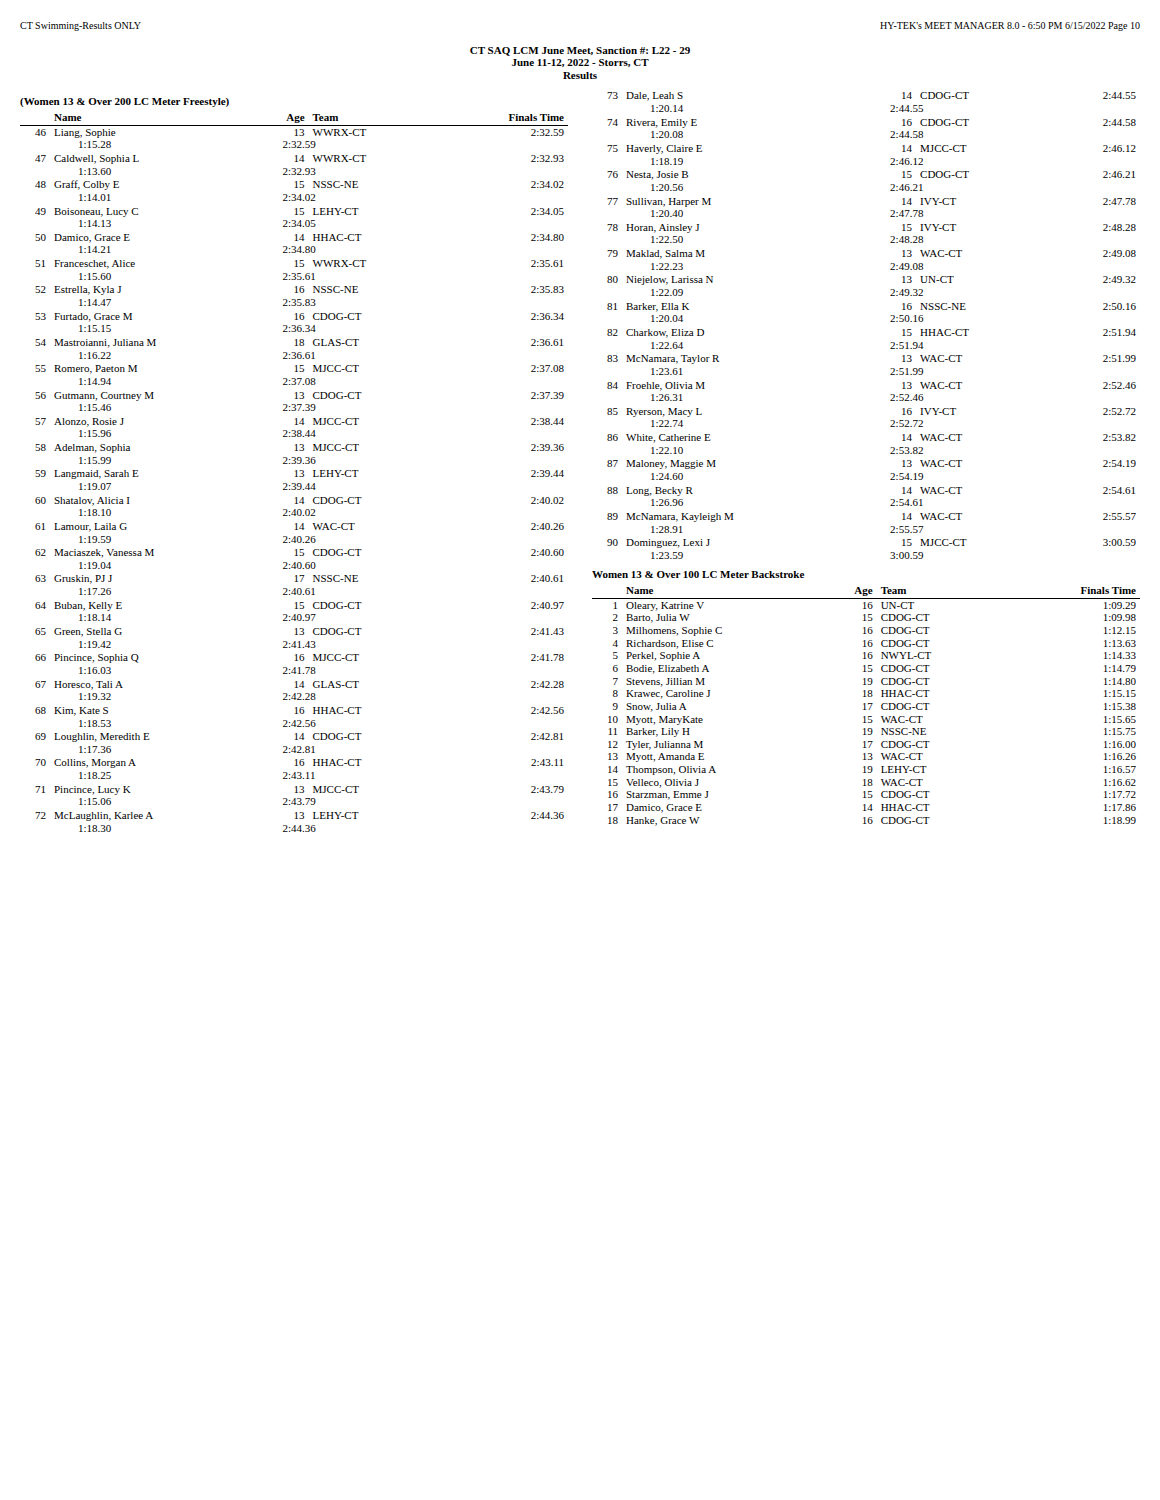CT Swimming-Results ONLY
HY-TEK's MEET MANAGER 8.0 - 6:50 PM 6/15/2022 Page 10
CT SAQ LCM June Meet, Sanction #: L22 - 29
June 11-12, 2022 - Storrs, CT
Results
(Women 13 & Over 200 LC Meter Freestyle)
| | Name | Age | Team | Finals Time |
| --- | --- | --- | --- | --- |
| 46 | Liang, Sophie | 13 | WWRX-CT | 2:32.59 |
| | 1:15.28 | 2:32.59 | |
| 47 | Caldwell, Sophia L | 14 | WWRX-CT | 2:32.93 |
| | 1:13.60 | 2:32.93 | |
| 48 | Graff, Colby E | 15 | NSSC-NE | 2:34.02 |
| | 1:14.01 | 2:34.02 | |
| 49 | Boisoneau, Lucy C | 15 | LEHY-CT | 2:34.05 |
| | 1:14.13 | 2:34.05 | |
| 50 | Damico, Grace E | 14 | HHAC-CT | 2:34.80 |
| | 1:14.21 | 2:34.80 | |
| 51 | Franceschet, Alice | 15 | WWRX-CT | 2:35.61 |
| | 1:15.60 | 2:35.61 | |
| 52 | Estrella, Kyla J | 16 | NSSC-NE | 2:35.83 |
| | 1:14.47 | 2:35.83 | |
| 53 | Furtado, Grace M | 16 | CDOG-CT | 2:36.34 |
| | 1:15.15 | 2:36.34 | |
| 54 | Mastroianni, Juliana M | 18 | GLAS-CT | 2:36.61 |
| | 1:16.22 | 2:36.61 | |
| 55 | Romero, Paeton M | 15 | MJCC-CT | 2:37.08 |
| | 1:14.94 | 2:37.08 | |
| 56 | Gutmann, Courtney M | 13 | CDOG-CT | 2:37.39 |
| | 1:15.46 | 2:37.39 | |
| 57 | Alonzo, Rosie J | 14 | MJCC-CT | 2:38.44 |
| | 1:15.96 | 2:38.44 | |
| 58 | Adelman, Sophia | 13 | MJCC-CT | 2:39.36 |
| | 1:15.99 | 2:39.36 | |
| 59 | Langmaid, Sarah E | 13 | LEHY-CT | 2:39.44 |
| | 1:19.07 | 2:39.44 | |
| 60 | Shatalov, Alicia I | 14 | CDOG-CT | 2:40.02 |
| | 1:18.10 | 2:40.02 | |
| 61 | Lamour, Laila G | 14 | WAC-CT | 2:40.26 |
| | 1:19.59 | 2:40.26 | |
| 62 | Maciaszek, Vanessa M | 15 | CDOG-CT | 2:40.60 |
| | 1:19.04 | 2:40.60 | |
| 63 | Gruskin, PJ J | 17 | NSSC-NE | 2:40.61 |
| | 1:17.26 | 2:40.61 | |
| 64 | Buban, Kelly E | 15 | CDOG-CT | 2:40.97 |
| | 1:18.14 | 2:40.97 | |
| 65 | Green, Stella G | 13 | CDOG-CT | 2:41.43 |
| | 1:19.42 | 2:41.43 | |
| 66 | Pincince, Sophia Q | 16 | MJCC-CT | 2:41.78 |
| | 1:16.03 | 2:41.78 | |
| 67 | Horesco, Tali A | 14 | GLAS-CT | 2:42.28 |
| | 1:19.32 | 2:42.28 | |
| 68 | Kim, Kate S | 16 | HHAC-CT | 2:42.56 |
| | 1:18.53 | 2:42.56 | |
| 69 | Loughlin, Meredith E | 14 | CDOG-CT | 2:42.81 |
| | 1:17.36 | 2:42.81 | |
| 70 | Collins, Morgan A | 16 | HHAC-CT | 2:43.11 |
| | 1:18.25 | 2:43.11 | |
| 71 | Pincince, Lucy K | 13 | MJCC-CT | 2:43.79 |
| | 1:15.06 | 2:43.79 | |
| 72 | McLaughlin, Karlee A | 13 | LEHY-CT | 2:44.36 |
| | 1:18.30 | 2:44.36 | |
| 73 | Dale, Leah S | 14 | CDOG-CT | 2:44.55 |
| | 1:20.14 | 2:44.55 | |
| 74 | Rivera, Emily E | 16 | CDOG-CT | 2:44.58 |
| | 1:20.08 | 2:44.58 | |
| 75 | Haverly, Claire E | 14 | MJCC-CT | 2:46.12 |
| | 1:18.19 | 2:46.12 | |
| 76 | Nesta, Josie B | 15 | CDOG-CT | 2:46.21 |
| | 1:20.56 | 2:46.21 | |
| 77 | Sullivan, Harper M | 14 | IVY-CT | 2:47.78 |
| | 1:20.40 | 2:47.78 | |
| 78 | Horan, Ainsley J | 15 | IVY-CT | 2:48.28 |
| | 1:22.50 | 2:48.28 | |
| 79 | Maklad, Salma M | 13 | WAC-CT | 2:49.08 |
| | 1:22.23 | 2:49.08 | |
| 80 | Niejelow, Larissa N | 13 | UN-CT | 2:49.32 |
| | 1:22.09 | 2:49.32 | |
| 81 | Barker, Ella K | 16 | NSSC-NE | 2:50.16 |
| | 1:20.04 | 2:50.16 | |
| 82 | Charkow, Eliza D | 15 | HHAC-CT | 2:51.94 |
| | 1:22.64 | 2:51.94 | |
| 83 | McNamara, Taylor R | 13 | WAC-CT | 2:51.99 |
| | 1:23.61 | 2:51.99 | |
| 84 | Froehle, Olivia M | 13 | WAC-CT | 2:52.46 |
| | 1:26.31 | 2:52.46 | |
| 85 | Ryerson, Macy L | 16 | IVY-CT | 2:52.72 |
| | 1:22.74 | 2:52.72 | |
| 86 | White, Catherine E | 14 | WAC-CT | 2:53.82 |
| | 1:22.10 | 2:53.82 | |
| 87 | Maloney, Maggie M | 13 | WAC-CT | 2:54.19 |
| | 1:24.60 | 2:54.19 | |
| 88 | Long, Becky R | 14 | WAC-CT | 2:54.61 |
| | 1:26.96 | 2:54.61 | |
| 89 | McNamara, Kayleigh M | 14 | WAC-CT | 2:55.57 |
| | 1:28.91 | 2:55.57 | |
| 90 | Dominguez, Lexi J | 15 | MJCC-CT | 3:00.59 |
| | 1:23.59 | 3:00.59 | |
Women 13 & Over 100 LC Meter Backstroke
| | Name | Age | Team | Finals Time |
| --- | --- | --- | --- | --- |
| 1 | Oleary, Katrine V | 16 | UN-CT | 1:09.29 |
| 2 | Barto, Julia W | 15 | CDOG-CT | 1:09.98 |
| 3 | Milhomens, Sophie C | 16 | CDOG-CT | 1:12.15 |
| 4 | Richardson, Elise C | 16 | CDOG-CT | 1:13.63 |
| 5 | Perkel, Sophie A | 16 | NWYL-CT | 1:14.33 |
| 6 | Bodie, Elizabeth A | 15 | CDOG-CT | 1:14.79 |
| 7 | Stevens, Jillian M | 19 | CDOG-CT | 1:14.80 |
| 8 | Krawec, Caroline J | 18 | HHAC-CT | 1:15.15 |
| 9 | Snow, Julia A | 17 | CDOG-CT | 1:15.38 |
| 10 | Myott, MaryKate | 15 | WAC-CT | 1:15.65 |
| 11 | Barker, Lily H | 19 | NSSC-NE | 1:15.75 |
| 12 | Tyler, Julianna M | 17 | CDOG-CT | 1:16.00 |
| 13 | Myott, Amanda E | 13 | WAC-CT | 1:16.26 |
| 14 | Thompson, Olivia A | 19 | LEHY-CT | 1:16.57 |
| 15 | Velleco, Olivia J | 18 | WAC-CT | 1:16.62 |
| 16 | Starzman, Emme J | 15 | CDOG-CT | 1:17.72 |
| 17 | Damico, Grace E | 14 | HHAC-CT | 1:17.86 |
| 18 | Hanke, Grace W | 16 | CDOG-CT | 1:18.99 |